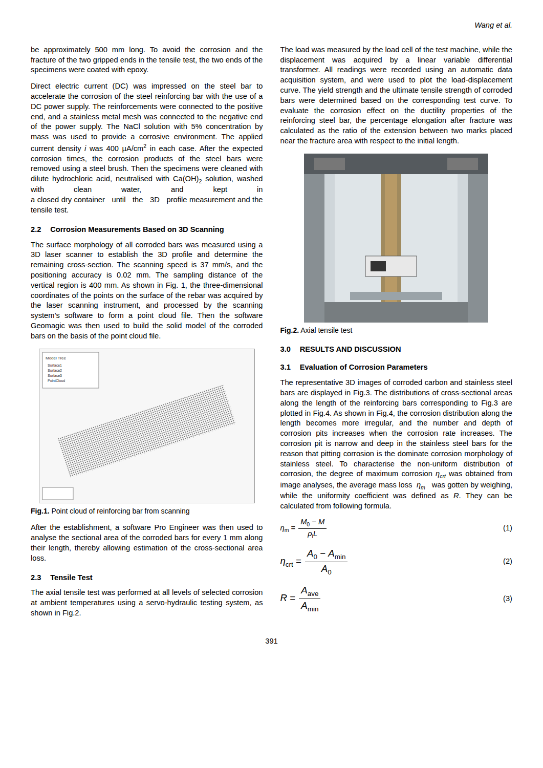Wang et al.
be approximately 500 mm long. To avoid the corrosion and the fracture of the two gripped ends in the tensile test, the two ends of the specimens were coated with epoxy.
Direct electric current (DC) was impressed on the steel bar to accelerate the corrosion of the steel reinforcing bar with the use of a DC power supply. The reinforcements were connected to the positive end, and a stainless metal mesh was connected to the negative end of the power supply. The NaCl solution with 5% concentration by mass was used to provide a corrosive environment. The applied current density i was 400 µA/cm2 in each case. After the expected corrosion times, the corrosion products of the steel bars were removed using a steel brush. Then the specimens were cleaned with dilute hydrochloric acid, neutralised with Ca(OH)2 solution, washed with clean water, and kept in a closed dry container until the 3D profile measurement and the tensile test.
2.2 Corrosion Measurements Based on 3D Scanning
The surface morphology of all corroded bars was measured using a 3D laser scanner to establish the 3D profile and determine the remaining cross-section. The scanning speed is 37 mm/s, and the positioning accuracy is 0.02 mm. The sampling distance of the vertical region is 400 mm. As shown in Fig. 1, the three-dimensional coordinates of the points on the surface of the rebar was acquired by the laser scanning instrument, and processed by the scanning system’s software to form a point cloud file. Then the software Geomagic was then used to build the solid model of the corroded bars on the basis of the point cloud file.
Fig.1. Point cloud of reinforcing bar from scanning
After the establishment, a software Pro Engineer was then used to analyse the sectional area of the corroded bars for every 1 mm along their length, thereby allowing estimation of the cross-sectional area loss.
2.3 Tensile Test
The axial tensile test was performed at all levels of selected corrosion at ambient temperatures using a servo-hydraulic testing system, as shown in Fig.2.
The load was measured by the load cell of the test machine, while the displacement was acquired by a linear variable differential transformer. All readings were recorded using an automatic data acquisition system, and were used to plot the load-displacement curve. The yield strength and the ultimate tensile strength of corroded bars were determined based on the corresponding test curve. To evaluate the corrosion effect on the ductility properties of the reinforcing steel bar, the percentage elongation after fracture was calculated as the ratio of the extension between two marks placed near the fracture area with respect to the initial length.
Fig.2. Axial tensile test
3.0 RESULTS AND DISCUSSION
3.1 Evaluation of Corrosion Parameters
The representative 3D images of corroded carbon and stainless steel bars are displayed in Fig.3. The distributions of cross-sectional areas along the length of the reinforcing bars corresponding to Fig.3 are plotted in Fig.4. As shown in Fig.4, the corrosion distribution along the length becomes more irregular, and the number and depth of corrosion pits increases when the corrosion rate increases. The corrosion pit is narrow and deep in the stainless steel bars for the reason that pitting corrosion is the dominate corrosion morphology of stainless steel. To characterise the non-uniform distribution of corrosion, the degree of maximum corrosion ηcrt was obtained from image analyses, the average mass loss ηm was gotten by weighing, while the uniformity coefficient was defined as R. They can be calculated from following formula.
ηm = M0 − M ρiL (1)
ηcrt = A0 − Amin A0 (2)
R = Aave Amin (3)
391